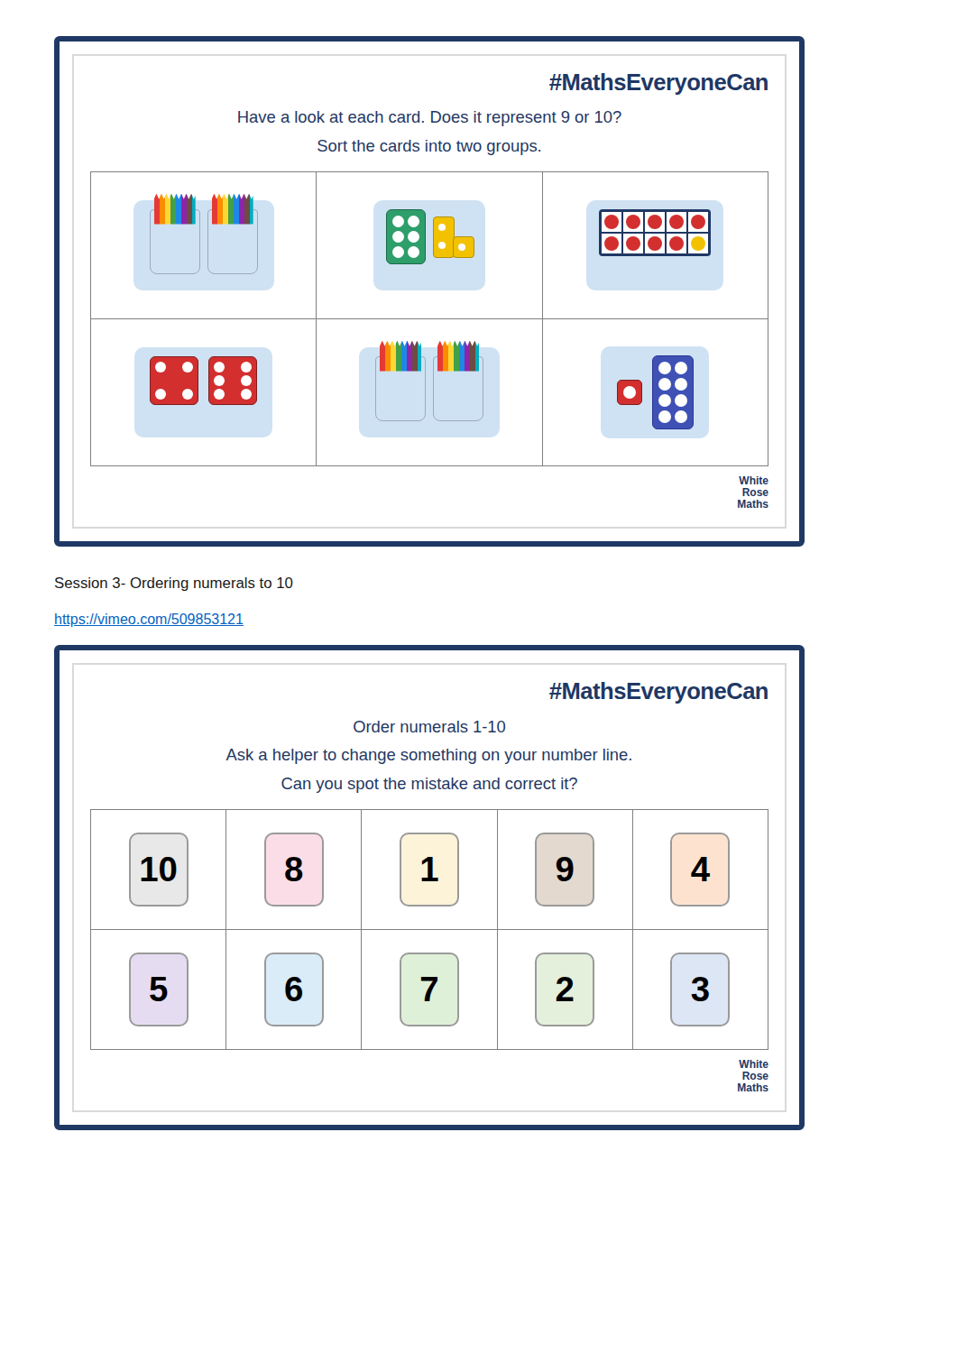#MathsEveryoneCan
Have a look at each card. Does it represent 9 or 10?
Sort the cards into two groups.
White Rose Maths
Session 3- Ordering numerals to 10
https://vimeo.com/509853121
#MathsEveryoneCan
Order numerals 1-10
Ask a helper to change something on your number line.
Can you spot the mistake and correct it?
| 10 | 8 | 1 | 9 | 4 |
| 5 | 6 | 7 | 2 | 3 |
White Rose Maths